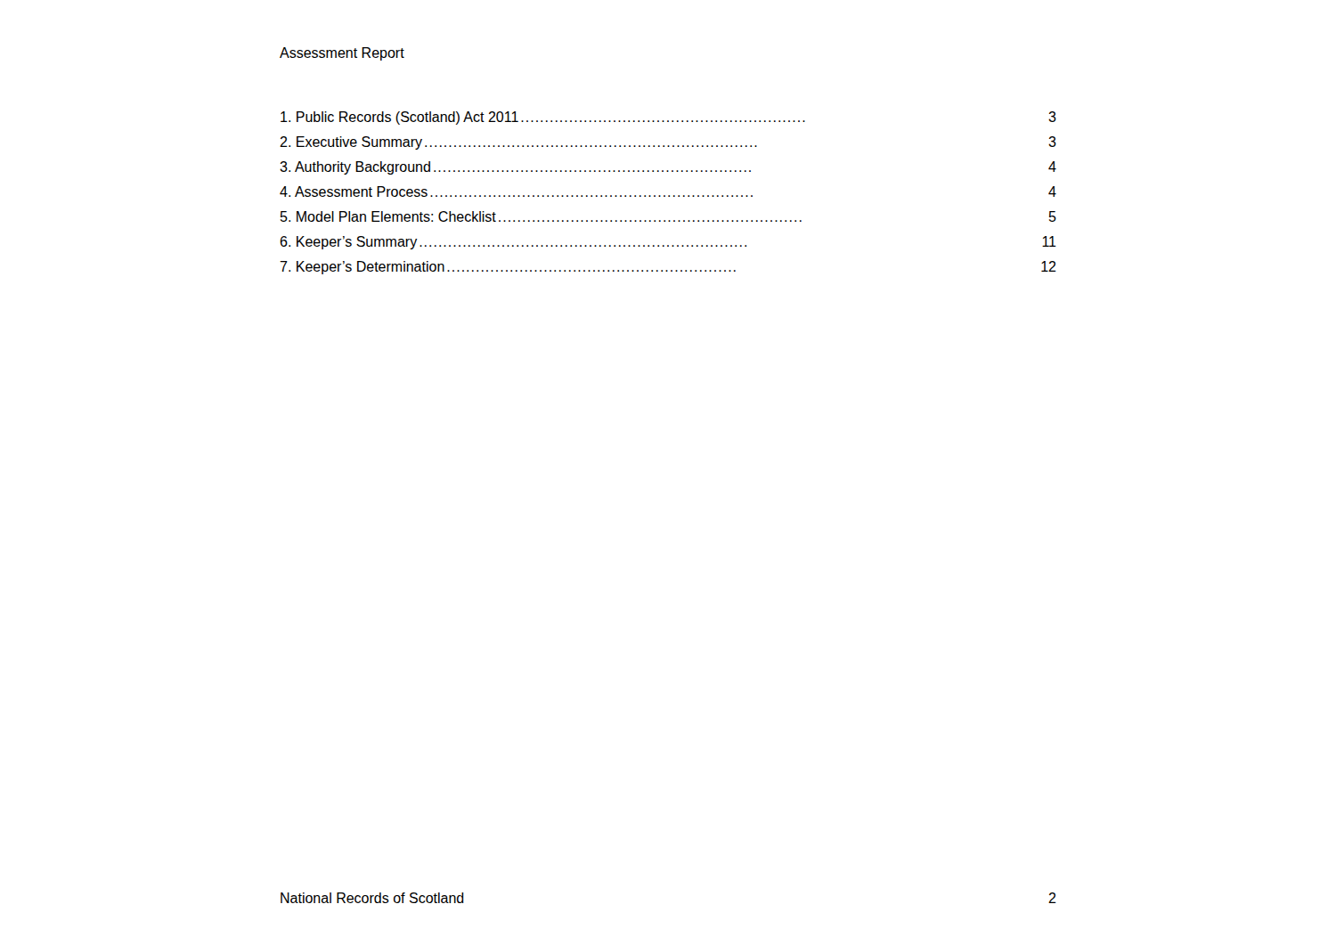Assessment Report
1. Public Records (Scotland) Act 2011 ........................................................... 3
2. Executive Summary ..................................................................... 3
3. Authority Background .................................................................. 4
4. Assessment Process ................................................................... 4
5. Model Plan Elements: Checklist ............................................................... 5
6. Keeper’s Summary .................................................................... 11
7. Keeper’s Determination ............................................................ 12
National Records of Scotland
2